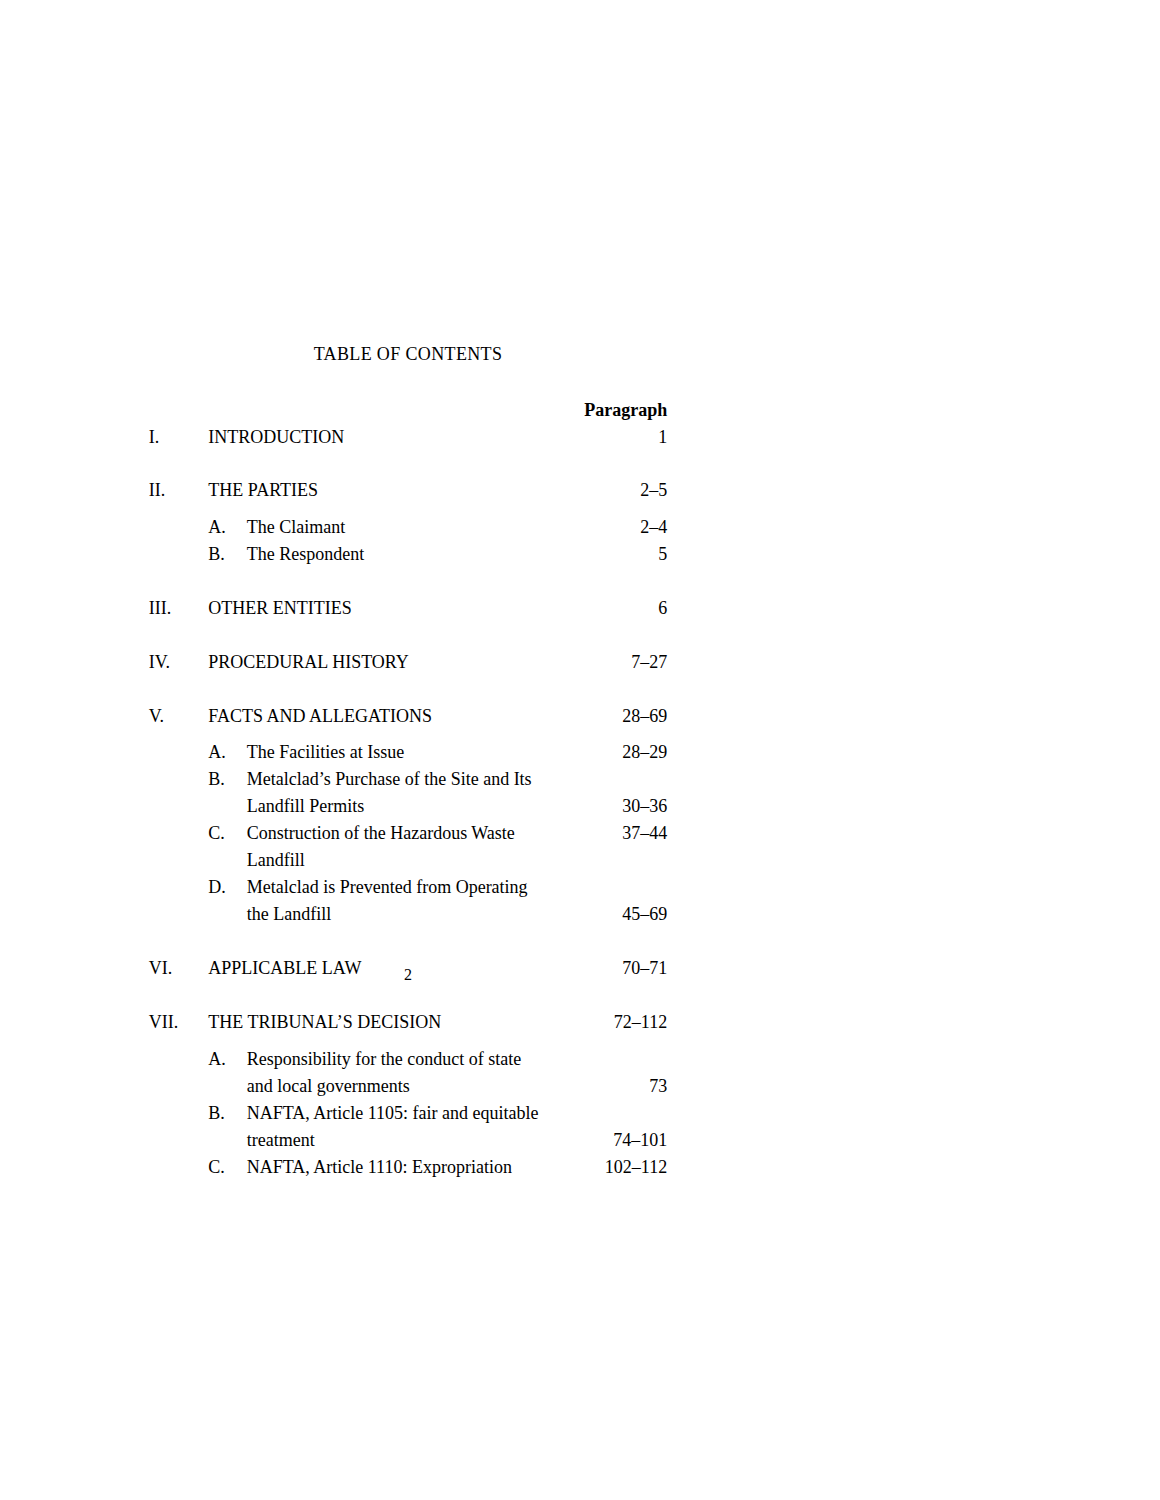TABLE OF CONTENTS
| | Paragraph |
| I. | INTRODUCTION | 1 |
| II. | THE PARTIES | 2–5 |
| | A. | The Claimant | 2–4 |
| | B. | The Respondent | 5 |
| III. | OTHER ENTITIES | 6 |
| IV. | PROCEDURAL HISTORY | 7–27 |
| V. | FACTS AND ALLEGATIONS | 28–69 |
| | A. | The Facilities at Issue | 28–29 |
| | B. | Metalclad’s Purchase of the Site and Its | |
| | | Landfill Permits | 30–36 |
| | C. | Construction of the Hazardous Waste Landfill | 37–44 |
| | D. | Metalclad is Prevented from Operating | |
| | | the Landfill | 45–69 |
| VI. | APPLICABLE LAW | 70–71 |
| VII. | THE TRIBUNAL’S DECISION | 72–112 |
| | A. | Responsibility for the conduct of state | |
| | | and local governments | 73 |
| | B. | NAFTA, Article 1105: fair and equitable | |
| | | treatment | 74–101 |
| | C. | NAFTA, Article 1110: Expropriation | 102–112 |
2